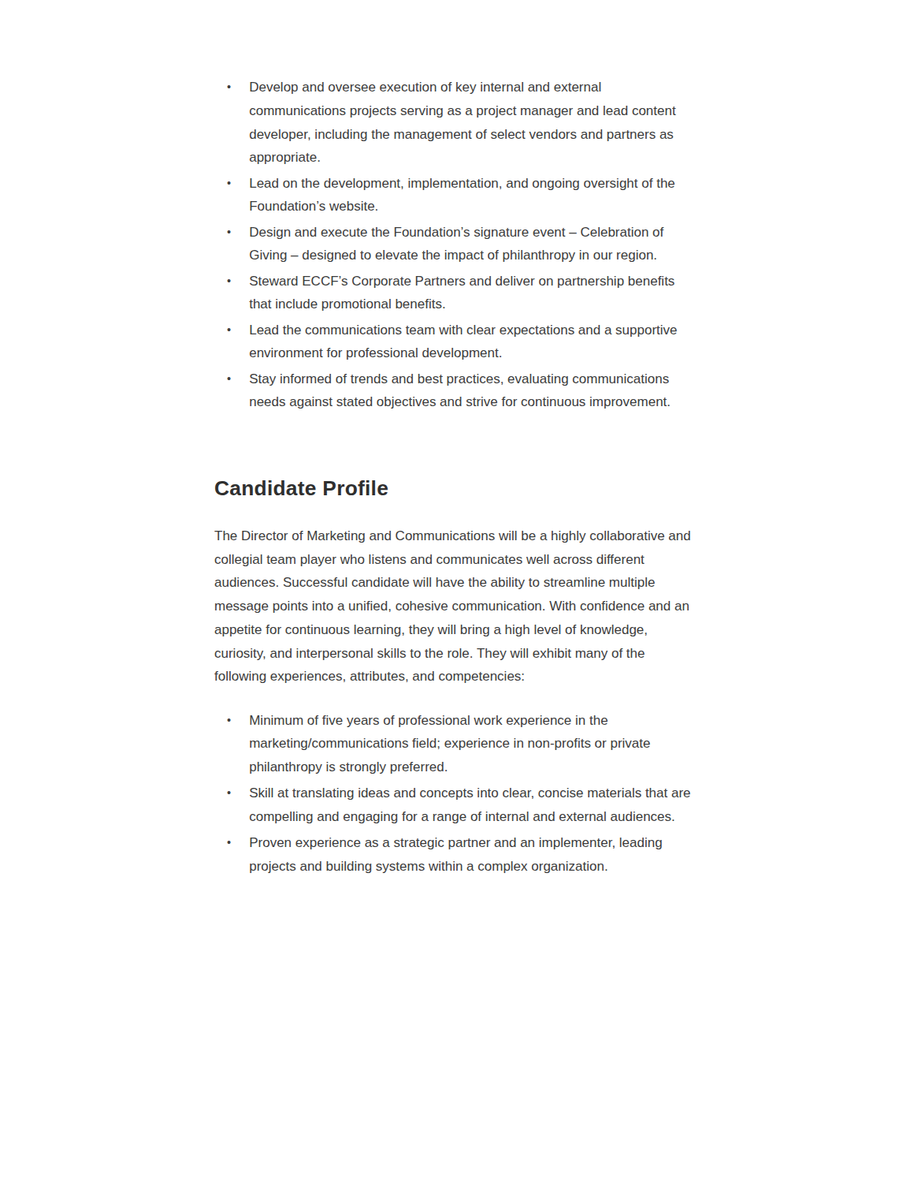Develop and oversee execution of key internal and external communications projects serving as a project manager and lead content developer, including the management of select vendors and partners as appropriate.
Lead on the development, implementation, and ongoing oversight of the Foundation’s website.
Design and execute the Foundation’s signature event – Celebration of Giving – designed to elevate the impact of philanthropy in our region.
Steward ECCF’s Corporate Partners and deliver on partnership benefits that include promotional benefits.
Lead the communications team with clear expectations and a supportive environment for professional development.
Stay informed of trends and best practices, evaluating communications needs against stated objectives and strive for continuous improvement.
Candidate Profile
The Director of Marketing and Communications will be a highly collaborative and collegial team player who listens and communicates well across different audiences. Successful candidate will have the ability to streamline multiple message points into a unified, cohesive communication. With confidence and an appetite for continuous learning, they will bring a high level of knowledge, curiosity, and interpersonal skills to the role. They will exhibit many of the following experiences, attributes, and competencies:
Minimum of five years of professional work experience in the marketing/communications field; experience in non-profits or private philanthropy is strongly preferred.
Skill at translating ideas and concepts into clear, concise materials that are compelling and engaging for a range of internal and external audiences.
Proven experience as a strategic partner and an implementer, leading projects and building systems within a complex organization.